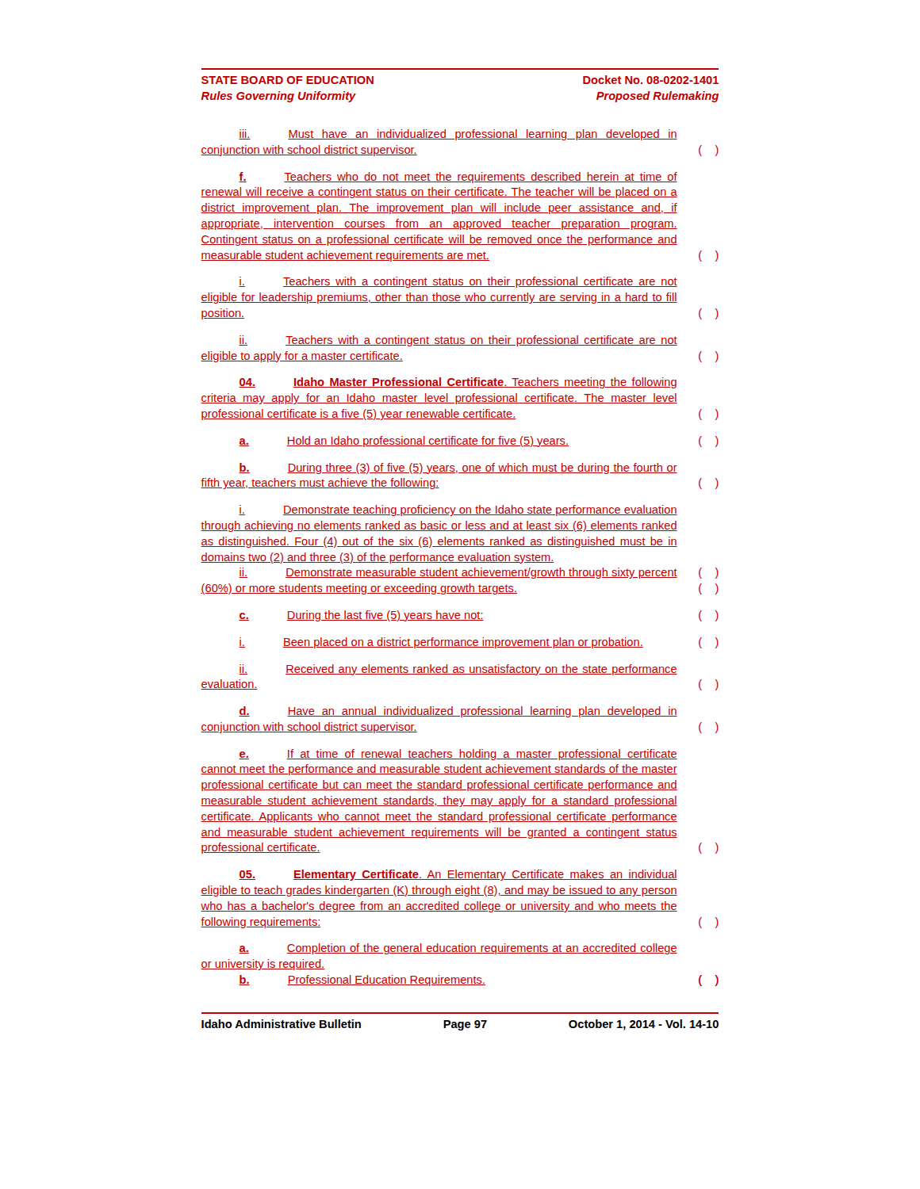STATE BOARD OF EDUCATION
Rules Governing Uniformity
Docket No. 08-0202-1401
Proposed Rulemaking
iii. Must have an individualized professional learning plan developed in conjunction with school district supervisor.( )
f. Teachers who do not meet the requirements described herein at time of renewal will receive a contingent status on their certificate. The teacher will be placed on a district improvement plan. The improvement plan will include peer assistance and, if appropriate, intervention courses from an approved teacher preparation program. Contingent status on a professional certificate will be removed once the performance and measurable student achievement requirements are met.( )
i. Teachers with a contingent status on their professional certificate are not eligible for leadership premiums, other than those who currently are serving in a hard to fill position.( )
ii. Teachers with a contingent status on their professional certificate are not eligible to apply for a master certificate.( )
04. Idaho Master Professional Certificate. Teachers meeting the following criteria may apply for an Idaho master level professional certificate. The master level professional certificate is a five (5) year renewable certificate.( )
a. Hold an Idaho professional certificate for five (5) years.( )
b. During three (3) of five (5) years, one of which must be during the fourth or fifth year, teachers must achieve the following:( )
i. Demonstrate teaching proficiency on the Idaho state performance evaluation through achieving no elements ranked as basic or less and at least six (6) elements ranked as distinguished. Four (4) out of the six (6) elements ranked as distinguished must be in domains two (2) and three (3) of the performance evaluation system.
( )
ii. Demonstrate measurable student achievement/growth through sixty percent (60%) or more students meeting or exceeding growth targets.( )
c. During the last five (5) years have not:( )
i. Been placed on a district performance improvement plan or probation.( )
ii. Received any elements ranked as unsatisfactory on the state performance evaluation.( )
d. Have an annual individualized professional learning plan developed in conjunction with school district supervisor.( )
e. If at time of renewal teachers holding a master professional certificate cannot meet the performance and measurable student achievement standards of the master professional certificate but can meet the standard professional certificate performance and measurable student achievement standards, they may apply for a standard professional certificate. Applicants who cannot meet the standard professional certificate performance and measurable student achievement requirements will be granted a contingent status professional certificate.( )
05. Elementary Certificate. An Elementary Certificate makes an individual eligible to teach grades kindergarten (K) through eight (8), and may be issued to any person who has a bachelor's degree from an accredited college or university and who meets the following requirements:( )
a. Completion of the general education requirements at an accredited college or university is required.
( )
b. Professional Education Requirements.( )
Idaho Administrative Bulletin
Page 97
October 1, 2014 - Vol. 14-10